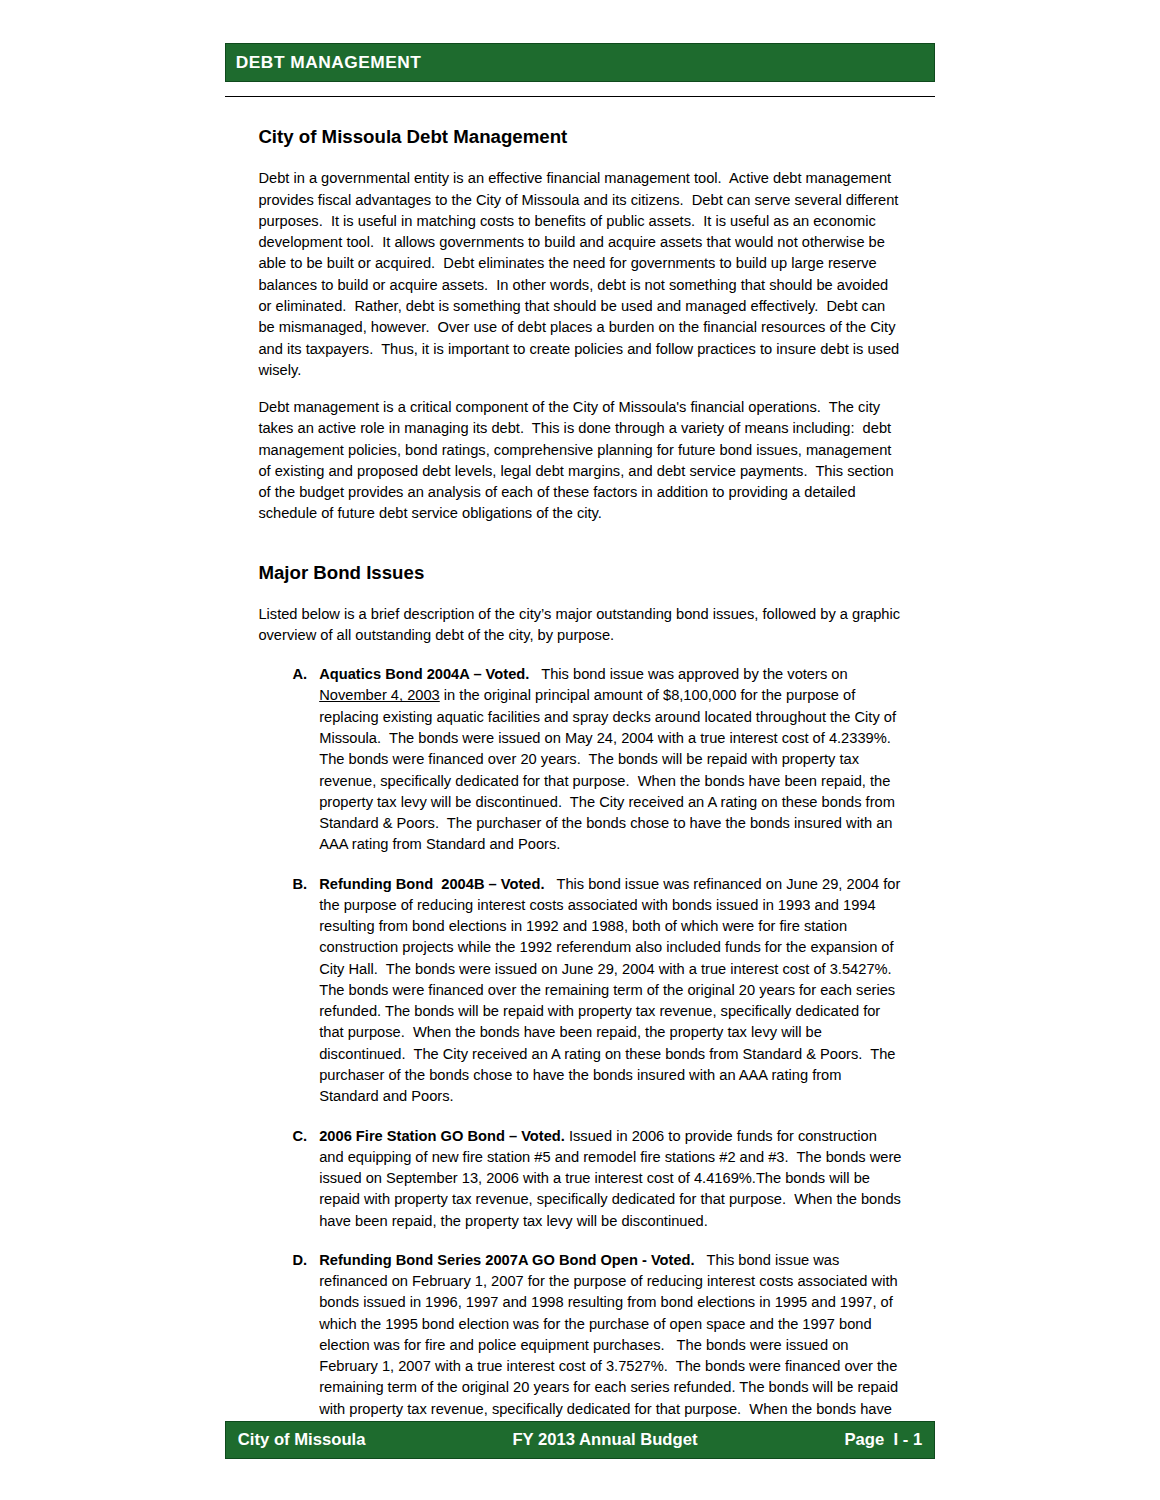DEBT MANAGEMENT
City of Missoula Debt Management
Debt in a governmental entity is an effective financial management tool. Active debt management provides fiscal advantages to the City of Missoula and its citizens. Debt can serve several different purposes. It is useful in matching costs to benefits of public assets. It is useful as an economic development tool. It allows governments to build and acquire assets that would not otherwise be able to be built or acquired. Debt eliminates the need for governments to build up large reserve balances to build or acquire assets. In other words, debt is not something that should be avoided or eliminated. Rather, debt is something that should be used and managed effectively. Debt can be mismanaged, however. Over use of debt places a burden on the financial resources of the City and its taxpayers. Thus, it is important to create policies and follow practices to insure debt is used wisely.
Debt management is a critical component of the City of Missoula's financial operations. The city takes an active role in managing its debt. This is done through a variety of means including: debt management policies, bond ratings, comprehensive planning for future bond issues, management of existing and proposed debt levels, legal debt margins, and debt service payments. This section of the budget provides an analysis of each of these factors in addition to providing a detailed schedule of future debt service obligations of the city.
Major Bond Issues
Listed below is a brief description of the city’s major outstanding bond issues, followed by a graphic overview of all outstanding debt of the city, by purpose.
Aquatics Bond 2004A – Voted. This bond issue was approved by the voters on November 4, 2003 in the original principal amount of $8,100,000 for the purpose of replacing existing aquatic facilities and spray decks around located throughout the City of Missoula. The bonds were issued on May 24, 2004 with a true interest cost of 4.2339%. The bonds were financed over 20 years. The bonds will be repaid with property tax revenue, specifically dedicated for that purpose. When the bonds have been repaid, the property tax levy will be discontinued. The City received an A rating on these bonds from Standard & Poors. The purchaser of the bonds chose to have the bonds insured with an AAA rating from Standard and Poors.
Refunding Bond 2004B – Voted. This bond issue was refinanced on June 29, 2004 for the purpose of reducing interest costs associated with bonds issued in 1993 and 1994 resulting from bond elections in 1992 and 1988, both of which were for fire station construction projects while the 1992 referendum also included funds for the expansion of City Hall. The bonds were issued on June 29, 2004 with a true interest cost of 3.5427%. The bonds were financed over the remaining term of the original 20 years for each series refunded. The bonds will be repaid with property tax revenue, specifically dedicated for that purpose. When the bonds have been repaid, the property tax levy will be discontinued. The City received an A rating on these bonds from Standard & Poors. The purchaser of the bonds chose to have the bonds insured with an AAA rating from Standard and Poors.
2006 Fire Station GO Bond – Voted. Issued in 2006 to provide funds for construction and equipping of new fire station #5 and remodel fire stations #2 and #3. The bonds were issued on September 13, 2006 with a true interest cost of 4.4169%.The bonds will be repaid with property tax revenue, specifically dedicated for that purpose. When the bonds have been repaid, the property tax levy will be discontinued.
Refunding Bond Series 2007A GO Bond Open - Voted. This bond issue was refinanced on February 1, 2007 for the purpose of reducing interest costs associated with bonds issued in 1996, 1997 and 1998 resulting from bond elections in 1995 and 1997, of which the 1995 bond election was for the purchase of open space and the 1997 bond election was for fire and police equipment purchases. The bonds were issued on February 1, 2007 with a true interest cost of 3.7527%. The bonds were financed over the remaining term of the original 20 years for each series refunded. The bonds will be repaid with property tax revenue, specifically dedicated for that purpose. When the bonds have been repaid, the property tax levy will be discontinued.
City of Missoula FY 2013 Annual Budget Page I - 1